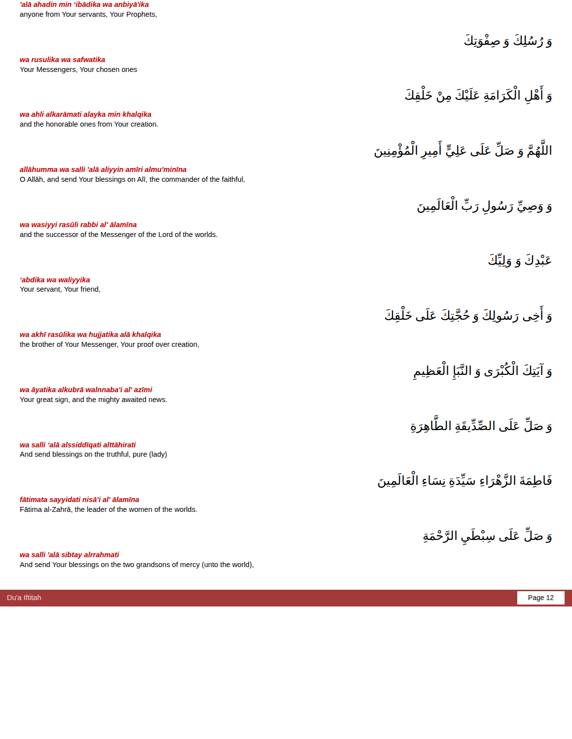'alā ahadin min ‘ibādika wa anbiyā'ika
anyone from Your servants, Your Prophets,
وَ رُسُلِكَ وَ صِفْوَتِكَ
wa rusulika wa safwatika
Your Messengers, Your chosen ones
وَ أَهْلِ الْكَرَامَةِ عَلَيْكَ مِنْ خَلْقِكَ
wa ahli alkarāmati alayka min khalqika
and the honorable ones from Your creation.
اللَّهُمَّ وَ صَلِّ عَلَى عَلِيٍّ أَمِيرِ الْمُؤْمِنِينَ
allāhumma wa salli 'alā aliyyin amīri almu'minīna
O Allāh, and send Your blessings on Alī, the commander of the faithful,
وَ وَصِيِّ رَسُولِ رَبِّ الْعَالَمِينَ
wa wasiyyi rasūli rabbi al' ālamīna
and the successor of the Messenger of the Lord of the worlds.
عَبْدِكَ وَ وَلِيِّكَ
‘abdika wa waliyyika
Your servant, Your friend,
وَ أَخِى رَسُولِكَ وَ حُجَّتِكَ عَلَى خَلْقِكَ
wa akhī rasūlika wa hujjatika alā khalqika
the brother of Your Messenger, Your proof over creation,
وَ آيَتِكَ الْكُبْرَى وَ النَّبَإِ الْعَظِيمِ
wa āyatika alkubrā walnnaba'i al' azīmi
Your great sign, and the mighty awaited news.
وَ صَلِّ عَلَى الصِّدِّيقَةِ الطَّاهِرَةِ
wa salli ‘alā alssiddīqati alttāhirati
And send blessings on the truthful, pure (lady)
فَاطِمَةَ الزَّهْرَاءِ سَيِّدَةِ نِسَاءِ الْعَالَمِينَ
fātimata sayyidati nisā'i al' ālamīna
Fātima al-Zahrā, the leader of the women of the worlds.
وَ صَلِّ عَلَى سِبْطَيِ الرَّحْمَةِ
wa salli 'alā sibtay alrrahmati
And send Your blessings on the two grandsons of mercy (unto the world),
Du'a Iftitah Page 12